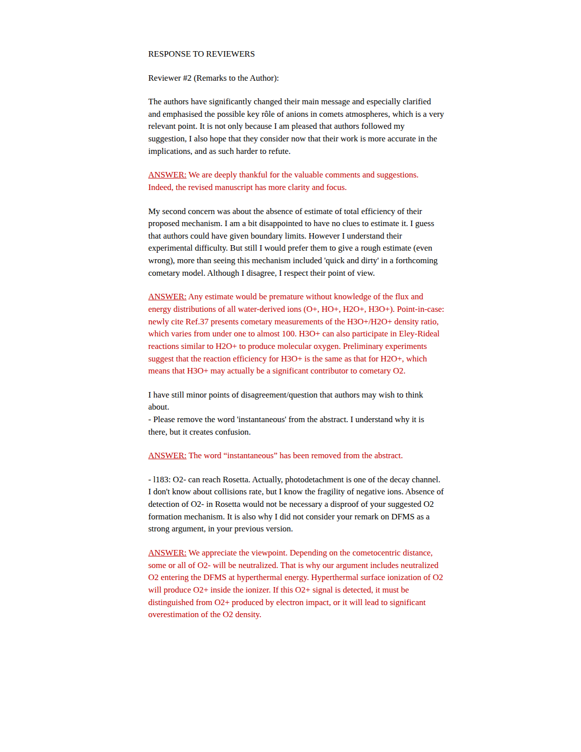RESPONSE TO REVIEWERS
Reviewer #2 (Remarks to the Author):
The authors have significantly changed their main message and especially clarified and emphasised the possible key rôle of anions in comets atmospheres, which is a very relevant point. It is not only because I am pleased that authors followed my suggestion, I also hope that they consider now that their work is more accurate in the implications, and as such harder to refute.
ANSWER: We are deeply thankful for the valuable comments and suggestions. Indeed, the revised manuscript has more clarity and focus.
My second concern was about the absence of estimate of total efficiency of their proposed mechanism. I am a bit disappointed to have no clues to estimate it. I guess that authors could have given boundary limits. However I understand their experimental difficulty. But still I would prefer them to give a rough estimate (even wrong), more than seeing this mechanism included 'quick and dirty' in a forthcoming cometary model. Although I disagree, I respect their point of view.
ANSWER: Any estimate would be premature without knowledge of the flux and energy distributions of all water-derived ions (O+, HO+, H2O+, H3O+). Point-in-case: newly cite Ref.37 presents cometary measurements of the H3O+/H2O+ density ratio, which varies from under one to almost 100. H3O+ can also participate in Eley-Rideal reactions similar to H2O+ to produce molecular oxygen. Preliminary experiments suggest that the reaction efficiency for H3O+ is the same as that for H2O+, which means that H3O+ may actually be a significant contributor to cometary O2.
I have still minor points of disagreement/question that authors may wish to think about.
- Please remove the word 'instantaneous' from the abstract. I understand why it is there, but it creates confusion.
ANSWER: The word “instantaneous” has been removed from the abstract.
- l183: O2- can reach Rosetta. Actually, photodetachment is one of the decay channel. I don't know about collisions rate, but I know the fragility of negative ions. Absence of detection of O2- in Rosetta would not be necessary a disproof of your suggested O2 formation mechanism. It is also why I did not consider your remark on DFMS as a strong argument, in your previous version.
ANSWER: We appreciate the viewpoint. Depending on the cometocentric distance, some or all of O2- will be neutralized. That is why our argument includes neutralized O2 entering the DFMS at hyperthermal energy. Hyperthermal surface ionization of O2 will produce O2+ inside the ionizer. If this O2+ signal is detected, it must be distinguished from O2+ produced by electron impact, or it will lead to significant overestimation of the O2 density.